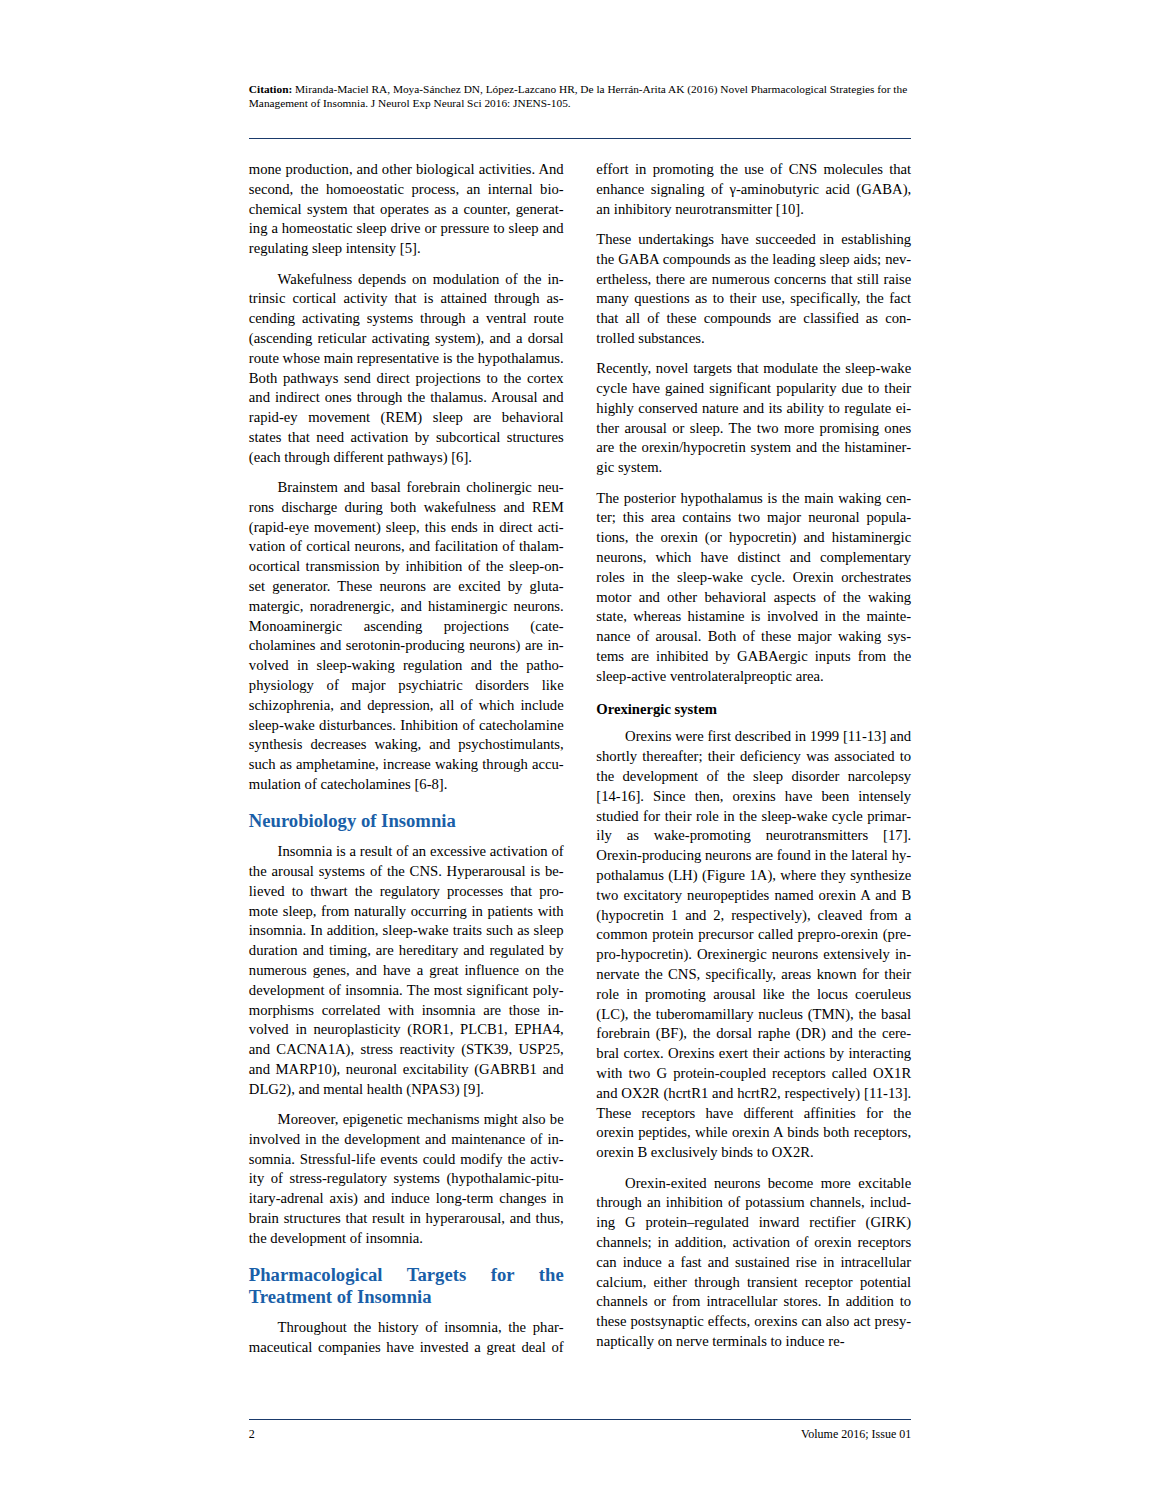Citation: Miranda-Maciel RA, Moya-Sánchez DN, López-Lazcano HR, De la Herrán-Arita AK (2016) Novel Pharmacological Strategies for the Management of Insomnia. J Neurol Exp Neural Sci 2016: JNENS-105.
mone production, and other biological activities. And second, the homoeostatic process, an internal biochemical system that operates as a counter, generating a homeostatic sleep drive or pressure to sleep and regulating sleep intensity [5].
Wakefulness depends on modulation of the intrinsic cortical activity that is attained through ascending activating systems through a ventral route (ascending reticular activating system), and a dorsal route whose main representative is the hypothalamus. Both pathways send direct projections to the cortex and indirect ones through the thalamus. Arousal and rapid-ey movement (REM) sleep are behavioral states that need activation by subcortical structures (each through different pathways) [6].
Brainstem and basal forebrain cholinergic neurons discharge during both wakefulness and REM (rapid-eye movement) sleep, this ends in direct activation of cortical neurons, and facilitation of thalamocortical transmission by inhibition of the sleep-onset generator. These neurons are excited by glutamatergic, noradrenergic, and histaminergic neurons. Monoaminergic ascending projections (catecholamines and serotonin-producing neurons) are involved in sleep-waking regulation and the pathophysiology of major psychiatric disorders like schizophrenia, and depression, all of which include sleep-wake disturbances. Inhibition of catecholamine synthesis decreases waking, and psychostimulants, such as amphetamine, increase waking through accumulation of catecholamines [6-8].
Neurobiology of Insomnia
Insomnia is a result of an excessive activation of the arousal systems of the CNS. Hyperarousal is believed to thwart the regulatory processes that promote sleep, from naturally occurring in patients with insomnia. In addition, sleep-wake traits such as sleep duration and timing, are hereditary and regulated by numerous genes, and have a great influence on the development of insomnia. The most significant polymorphisms correlated with insomnia are those involved in neuroplasticity (ROR1, PLCB1, EPHA4, and CACNA1A), stress reactivity (STK39, USP25, and MARP10), neuronal excitability (GABRB1 and DLG2), and mental health (NPAS3) [9].
Moreover, epigenetic mechanisms might also be involved in the development and maintenance of insomnia. Stressful-life events could modify the activity of stress-regulatory systems (hypothalamic-pituitary-adrenal axis) and induce long-term changes in brain structures that result in hyperarousal, and thus, the development of insomnia.
Pharmacological Targets for the Treatment of Insomnia
Throughout the history of insomnia, the pharmaceutical companies have invested a great deal of effort in promoting the use of CNS molecules that enhance signaling of γ-aminobutyric acid (GABA), an inhibitory neurotransmitter [10].
These undertakings have succeeded in establishing the GABA compounds as the leading sleep aids; nevertheless, there are numerous concerns that still raise many questions as to their use, specifically, the fact that all of these compounds are classified as controlled substances.
Recently, novel targets that modulate the sleep-wake cycle have gained significant popularity due to their highly conserved nature and its ability to regulate either arousal or sleep. The two more promising ones are the orexin/hypocretin system and the histaminergic system.
The posterior hypothalamus is the main waking center; this area contains two major neuronal populations, the orexin (or hypocretin) and histaminergic neurons, which have distinct and complementary roles in the sleep-wake cycle. Orexin orchestrates motor and other behavioral aspects of the waking state, whereas histamine is involved in the maintenance of arousal. Both of these major waking systems are inhibited by GABAergic inputs from the sleep-active ventrolateralpreoptic area.
Orexinergic system
Orexins were first described in 1999 [11-13] and shortly thereafter; their deficiency was associated to the development of the sleep disorder narcolepsy [14-16]. Since then, orexins have been intensely studied for their role in the sleep-wake cycle primarily as wake-promoting neurotransmitters [17]. Orexin-producing neurons are found in the lateral hypothalamus (LH) (Figure 1A), where they synthesize two excitatory neuropeptides named orexin A and B (hypocretin 1 and 2, respectively), cleaved from a common protein precursor called prepro-orexin (prepro-hypocretin). Orexinergic neurons extensively innervate the CNS, specifically, areas known for their role in promoting arousal like the locus coeruleus (LC), the tuberomamillary nucleus (TMN), the basal forebrain (BF), the dorsal raphe (DR) and the cerebral cortex. Orexins exert their actions by interacting with two G protein-coupled receptors called OX1R and OX2R (hcrtR1 and hcrtR2, respectively) [11-13]. These receptors have different affinities for the orexin peptides, while orexin A binds both receptors, orexin B exclusively binds to OX2R.
Orexin-exited neurons become more excitable through an inhibition of potassium channels, including G protein–regulated inward rectifier (GIRK) channels; in addition, activation of orexin receptors can induce a fast and sustained rise in intracellular calcium, either through transient receptor potential channels or from intracellular stores. In addition to these postsynaptic effects, orexins can also act presynaptically on nerve terminals to induce re-
2 Volume 2016; Issue 01